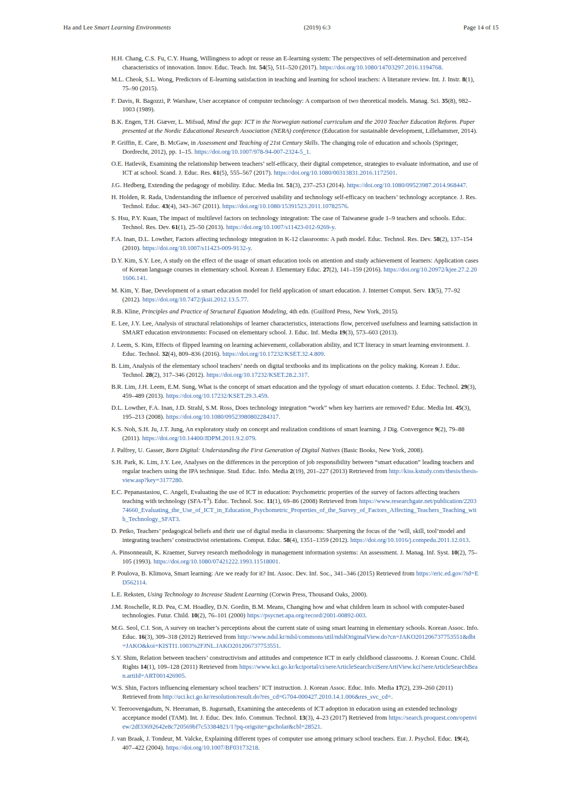Ha and Lee Smart Learning Environments
(2019) 6:3
Page 14 of 15
H.H. Chang, C.S. Fu, C.Y. Huang, Willingness to adopt or reuse an E-learning system: The perspectives of self-determination and perceived characteristics of innovation. Innov. Educ. Teach. Int. 54(5), 511–520 (2017). https://doi.org/10.1080/14703297.2016.1194768.
M.L. Cheok, S.L. Wong, Predictors of E-learning satisfaction in teaching and learning for school teachers: A literature review. Int. J. Instr. 8(1), 75–90 (2015).
F. Davis, R. Bagozzi, P. Warshaw, User acceptance of computer technology: A comparison of two theoretical models. Manag. Sci. 35(8), 982–1003 (1989).
B.K. Engen, T.H. Giæver, L. Mifsud, Mind the gap: ICT in the Norwegian national curriculum and the 2010 Teacher Education Reform. Paper presented at the Nordic Educational Research Association (NERA) conference (Education for sustainable development, Lillehammer, 2014).
P. Griffin, E. Care, B. McGaw, in Assessment and Teaching of 21st Century Skills. The changing role of education and schools (Springer, Dordrecht, 2012), pp. 1–15. https://doi.org/10.1007/978-94-007-2324-5_1.
O.E. Hatlevik, Examining the relationship between teachers’ self-efficacy, their digital competence, strategies to evaluate information, and use of ICT at school. Scand. J. Educ. Res. 61(5), 555–567 (2017). https://doi.org/10.1080/00313831.2016.1172501.
J.G. Hedberg, Extending the pedagogy of mobility. Educ. Media Int. 51(3), 237–253 (2014). https://doi.org/10.1080/09523987.2014.968447.
H. Holden, R. Rada, Understanding the influence of perceived usability and technology self-efficacy on teachers’ technology acceptance. J. Res. Technol. Educ. 43(4), 343–367 (2011). https://doi.org/10.1080/15391523.2011.10782576.
S. Hsu, P.Y. Kuan, The impact of multilevel factors on technology integration: The case of Taiwanese grade 1–9 teachers and schools. Educ. Technol. Res. Dev. 61(1), 25–50 (2013). https://doi.org/10.1007/s11423-012-9269-y.
F.A. Inan, D.L. Lowther, Factors affecting technology integration in K-12 classrooms: A path model. Educ. Technol. Res. Dev. 58(2), 137–154 (2010). https://doi.org/10.1007/s11423-009-9132-y.
D.Y. Kim, S.Y. Lee, A study on the effect of the usage of smart education tools on attention and study achievement of learners: Application cases of Korean language courses in elementary school. Korean J. Elementary Educ. 27(2), 141–159 (2016). https://doi.org/10.20972/kjee.27.2.201606.141.
M. Kim, Y. Bae, Development of a smart education model for field application of smart education. J. Internet Comput. Serv. 13(5), 77–92 (2012). https://doi.org/10.7472/jksii.2012.13.5.77.
R.B. Kline, Principles and Practice of Structural Equation Modeling, 4th edn. (Guilford Press, New York, 2015).
E. Lee, J.Y. Lee, Analysis of structural relationships of learner characteristics, interactions flow, perceived usefulness and learning satisfaction in SMART education environments: Focused on elementary school. J. Educ. Inf. Media 19(3), 573–603 (2013).
J. Leem, S. Kim, Effects of flipped learning on learning achievement, collaboration ability, and ICT literacy in smart learning environment. J. Educ. Technol. 32(4), 809–836 (2016). https://doi.org/10.17232/KSET.32.4.809.
B. Lim, Analysis of the elementary school teachers’ needs on digital textbooks and its implications on the policy making. Korean J. Educ. Technol. 28(2), 317–346 (2012). https://doi.org/10.17232/KSET.28.2.317.
B.R. Lim, J.H. Leem, E.M. Sung, What is the concept of smart education and the typology of smart education contents. J. Educ. Technol. 29(3), 459–489 (2013). https://doi.org/10.17232/KSET.29.3.459.
D.L. Lowther, F.A. Inan, J.D. Strahl, S.M. Ross, Does technology integration “work” when key barriers are removed? Educ. Media Int. 45(3), 195–213 (2008). https://doi.org/10.1080/09523980802284317.
K.S. Noh, S.H. Ju, J.T. Jung, An exploratory study on concept and realization conditions of smart learning. J Dig. Convergence 9(2), 79–88 (2011). https://doi.org/10.14400/JDPM.2011.9.2.079.
J. Palfrey, U. Gasser, Born Digital: Understanding the First Generation of Digital Natives (Basic Books, New York, 2008).
S.H. Park, K. Lim, J.Y. Lee, Analyses on the differences in the perception of job responsibility between “smart education” leading teachers and regular teachers using the IPA technique. Stud. Educ. Info. Media 2(19), 201–227 (2013) Retrieved from http://kiss.kstudy.com/thesis/thesis-view.asp?key=3177280.
E.C. Pepanastasiou, C. Angeli, Evaluating the use of ICT in education: Psychometric properties of the survey of factors affecting teachers teaching with technology (SFA-T3). Educ. Technol. Soc. 11(1), 69–86 (2008) Retrieved from https://www.researchgate.net/publication/220374660_Evaluating_the_Use_of_ICT_in_Education_Psychometric_Properties_of_the_Survey_of_Factors_Affecting_Teachers_Teaching_with_Technology_SFAT3.
D. Petko, Teachers’ pedagogical beliefs and their use of digital media in classrooms: Sharpening the focus of the ‘will, skill, tool’model and integrating teachers’ constructivist orientations. Comput. Educ. 58(4), 1351–1359 (2012). https://doi.org/10.1016/j.compedu.2011.12.013.
A. Pinsonneault, K. Kraemer, Survey research methodology in management information systems: An assessment. J. Manag. Inf. Syst. 10(2), 75–105 (1993). https://doi.org/10.1080/07421222.1993.11518001.
P. Poulova, B. Klimova, Smart learning: Are we ready for it? Int. Assoc. Dev. Inf. Soc., 341–346 (2015) Retrieved from https://eric.ed.gov/?id=ED562114.
L.E. Reksten, Using Technology to Increase Student Learning (Corwin Press, Thousand Oaks, 2000).
J.M. Roschelle, R.D. Pea, C.M. Hoadley, D.N. Gordin, B.M. Means, Changing how and what children learn in school with computer-based technologies. Futur. Child. 10(2), 76–101 (2000) https://psycnet.apa.org/record/2001-00892-003.
M.G. Seol, C.I. Son, A survey on teacher’s perceptions about the current state of using smart learning in elementary schools. Korean Assoc. Info. Educ. 16(3), 309–318 (2012) Retrieved from http://www.ndsl.kr/ndsl/commons/util/ndslOriginalView.do?cn=JAKO201206737753551&dbt=JAKO&koi=KISTI1.1003%2FJNL.JAKO201206737753551.
S.Y. Shim, Relation between teachers’ constructivism and attitudes and competence ICT in early childhood classrooms. J. Korean Counc. Child. Rights 14(1), 109–128 (2011) Retrieved from https://www.kci.go.kr/kciportal/ci/sereArticleSearch/ciSereArtiView.kci?sereArticleSearchBean.artiId=ART001426905.
W.S. Shin, Factors influencing elementary school teachers’ ICT instruction. J. Korean Assoc. Educ. Info. Media 17(2), 239–260 (2011) Retrieved from http://uci.kci.go.kr/resolution/result.do?res_cd=G704-000427.2010.14.1.006&res_svc_cd=.
V. Teeroovengadum, N. Heeraman, B. Jugurnath, Examining the antecedents of ICT adoption in education using an extended technology acceptance model (TAM). Int. J. Educ. Dev. Info. Commun. Technol. 13(3), 4–23 (2017) Retrieved from https://search.proquest.com/openview/2df33692642e8c720569bf7c53384821/1?pq-origsite=gscholar&cbl=28521.
J. van Braak, J. Tondeur, M. Valcke, Explaining different types of computer use among primary school teachers. Eur. J. Psychol. Educ. 19(4), 407–422 (2004). https://doi.org/10.1007/BF03173218.